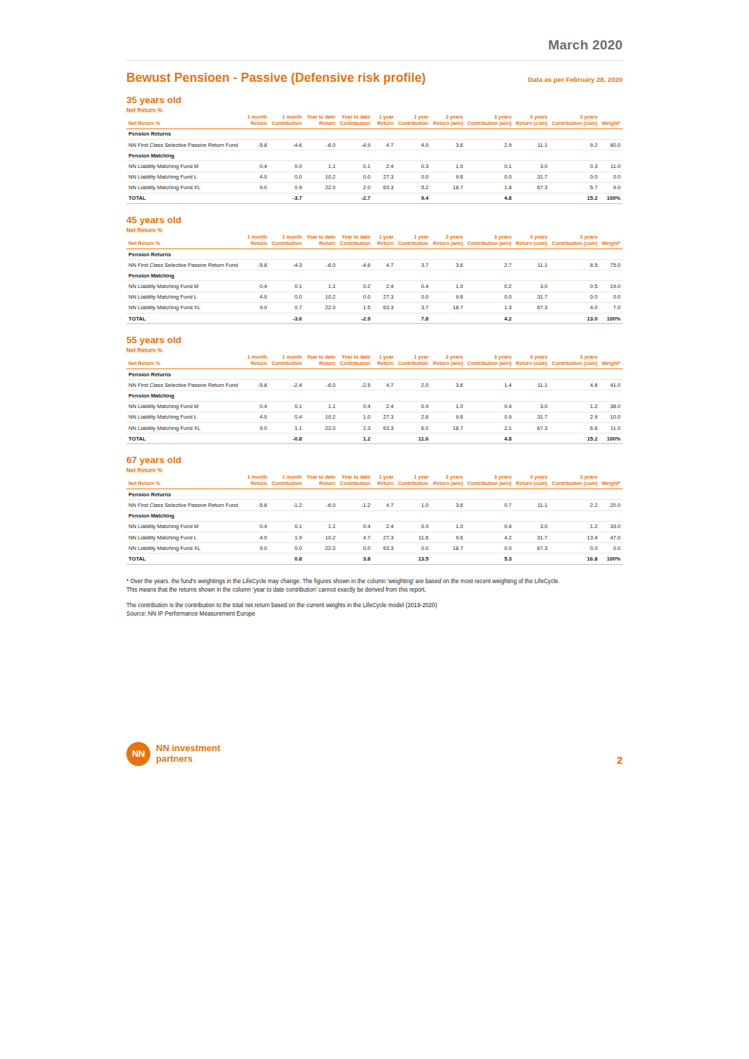March 2020
Bewust Pensioen - Passive (Defensive risk profile)
Data as per February 28, 2020
35 years old Net Return %
| | 1 month | 1 month | Year to date | Year to date | 1 year | 1 year | 3 years | 3 years | 3 years | 3 years | |
| --- | --- | --- | --- | --- | --- | --- | --- | --- | --- | --- | --- |
| Net Return % | Return | Contribution | Return | Contribution | Return | Contribution | Return (ann) | Contribution (ann) | Return (cum) | Contribution (cum) | Weight* |
| Pension Returns | | | | | | | | | | | |
| NN First Class Selective Passive Return Fund | -5.8 | -4.6 | -6.0 | -4.9 | 4.7 | 4.0 | 3.6 | 2.9 | 11.1 | 9.2 | 80.0 |
| Pension Matching | | | | | | | | | | | |
| NN Liability Matching Fund M | 0.4 | 0.0 | 1.1 | 0.1 | 2.4 | 0.3 | 1.0 | 0.1 | 3.0 | 0.3 | 11.0 |
| NN Liability Matching Fund L | 4.0 | 0.0 | 10.2 | 0.0 | 27.3 | 0.0 | 9.6 | 0.0 | 31.7 | 0.0 | 0.0 |
| NN Liability Matching Fund XL | 9.0 | 0.9 | 22.0 | 2.0 | 63.3 | 5.2 | 18.7 | 1.8 | 67.3 | 5.7 | 9.0 |
| TOTAL | | -3.7 | | -2.7 | | 9.4 | | 4.8 | | 15.2 | 100% |
45 years old Net Return %
| | 1 month | 1 month | Year to date | Year to date | 1 year | 1 year | 3 years | 3 years | 3 years | 3 years | |
| --- | --- | --- | --- | --- | --- | --- | --- | --- | --- | --- | --- |
| Net Return % | Return | Contribution | Return | Contribution | Return | Contribution | Return (ann) | Contribution (ann) | Return (cum) | Contribution (cum) | Weight* |
| Pension Returns | | | | | | | | | | | |
| NN First Class Selective Passive Return Fund | -5.8 | -4.3 | -6.0 | -4.6 | 4.7 | 3.7 | 3.6 | 2.7 | 11.1 | 8.5 | 75.0 |
| Pension Matching | | | | | | | | | | | |
| NN Liability Matching Fund M | 0.4 | 0.1 | 1.1 | 0.2 | 2.4 | 0.4 | 1.0 | 0.2 | 3.0 | 0.5 | 19.0 |
| NN Liability Matching Fund L | 4.0 | 0.0 | 10.2 | 0.0 | 27.3 | 0.0 | 9.6 | 0.0 | 31.7 | 0.0 | 0.0 |
| NN Liability Matching Fund XL | 9.0 | 0.7 | 22.0 | 1.5 | 63.3 | 3.7 | 18.7 | 1.3 | 67.3 | 4.0 | 7.0 |
| TOTAL | | -3.6 | | -2.9 | | 7.8 | | 4.2 | | 13.0 | 100% |
55 years old Net Return %
| | 1 month | 1 month | Year to date | Year to date | 1 year | 1 year | 3 years | 3 years | 3 years | 3 years | |
| --- | --- | --- | --- | --- | --- | --- | --- | --- | --- | --- | --- |
| Net Return % | Return | Contribution | Return | Contribution | Return | Contribution | Return (ann) | Contribution (ann) | Return (cum) | Contribution (cum) | Weight* |
| Pension Returns | | | | | | | | | | | |
| NN First Class Selective Passive Return Fund | -5.8 | -2.4 | -6.0 | -2.5 | 4.7 | 2.0 | 3.6 | 1.4 | 11.1 | 4.6 | 41.0 |
| Pension Matching | | | | | | | | | | | |
| NN Liability Matching Fund M | 0.4 | 0.1 | 1.1 | 0.4 | 2.4 | 0.9 | 1.0 | 0.4 | 3.0 | 1.2 | 38.0 |
| NN Liability Matching Fund L | 4.0 | 0.4 | 10.2 | 1.0 | 27.3 | 2.6 | 9.6 | 0.9 | 31.7 | 2.9 | 10.0 |
| NN Liability Matching Fund XL | 9.0 | 1.1 | 22.0 | 2.3 | 63.3 | 6.0 | 18.7 | 2.1 | 67.3 | 6.6 | 11.0 |
| TOTAL | | -0.8 | | 1.2 | | 11.6 | | 4.8 | | 15.2 | 100% |
67 years old Net Return %
| | 1 month | 1 month | Year to date | Year to date | 1 year | 1 year | 3 years | 3 years | 3 years | 3 years | |
| --- | --- | --- | --- | --- | --- | --- | --- | --- | --- | --- | --- |
| Net Return % | Return | Contribution | Return | Contribution | Return | Contribution | Return (ann) | Contribution (ann) | Return (cum) | Contribution (cum) | Weight* |
| Pension Returns | | | | | | | | | | | |
| NN First Class Selective Passive Return Fund | -5.8 | -1.2 | -6.0 | -1.2 | 4.7 | 1.0 | 3.6 | 0.7 | 11.1 | 2.2 | 20.0 |
| Pension Matching | | | | | | | | | | | |
| NN Liability Matching Fund M | 0.4 | 0.1 | 1.1 | 0.4 | 2.4 | 0.9 | 1.0 | 0.4 | 3.0 | 1.2 | 33.0 |
| NN Liability Matching Fund L | 4.0 | 1.9 | 10.2 | 4.7 | 27.3 | 11.6 | 9.6 | 4.2 | 31.7 | 13.4 | 47.0 |
| NN Liability Matching Fund XL | 9.0 | 0.0 | 22.0 | 0.0 | 63.3 | 0.0 | 18.7 | 0.0 | 67.3 | 0.0 | 0.0 |
| TOTAL | | 0.8 | | 3.8 | | 13.5 | | 5.3 | | 16.8 | 100% |
* Over the years. the fund's weightings in the LifeCycle may change. The figures shown in the column 'weighting' are based on the most recent weighting of the LifeCycle.
This means that the returns shown in the column 'year to date contribution' cannot exactly be derived from this report.
The contribution is the contribution to the total net return based on the current weights in the LifeCycle model (2019-2020)
Source: NN IP Performance Measurement Europe
NN
NN investment partners
2